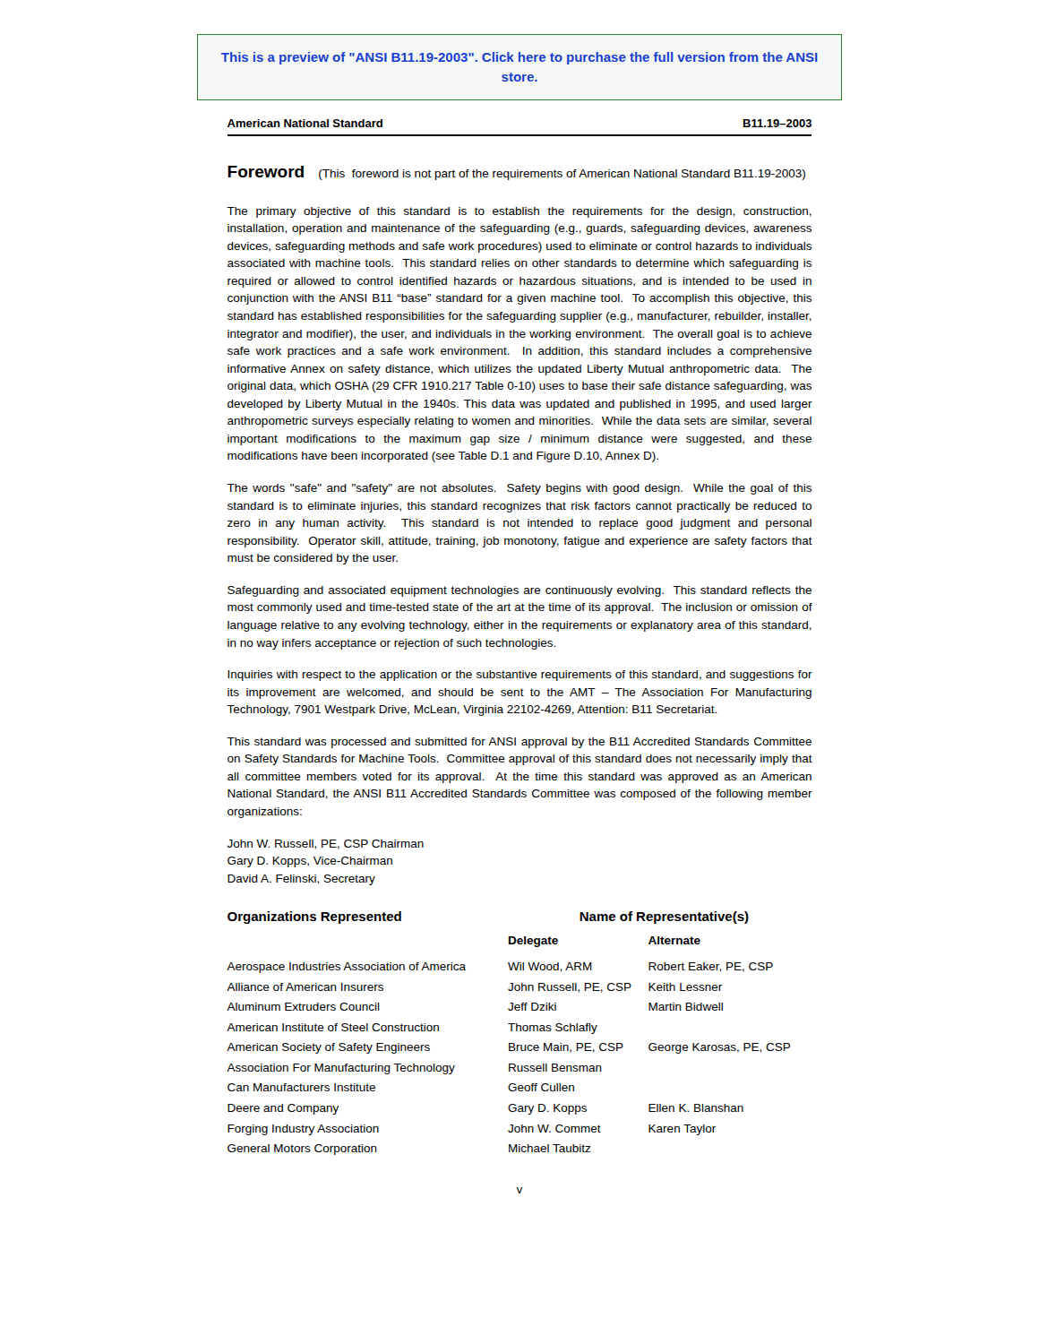This is a preview of "ANSI B11.19-2003". Click here to purchase the full version from the ANSI store.
American National Standard B11.19–2003
Foreword
(This foreword is not part of the requirements of American National Standard B11.19-2003)
The primary objective of this standard is to establish the requirements for the design, construction, installation, operation and maintenance of the safeguarding (e.g., guards, safeguarding devices, awareness devices, safeguarding methods and safe work procedures) used to eliminate or control hazards to individuals associated with machine tools. This standard relies on other standards to determine which safeguarding is required or allowed to control identified hazards or hazardous situations, and is intended to be used in conjunction with the ANSI B11 “base” standard for a given machine tool. To accomplish this objective, this standard has established responsibilities for the safeguarding supplier (e.g., manufacturer, rebuilder, installer, integrator and modifier), the user, and individuals in the working environment. The overall goal is to achieve safe work practices and a safe work environment. In addition, this standard includes a comprehensive informative Annex on safety distance, which utilizes the updated Liberty Mutual anthropometric data. The original data, which OSHA (29 CFR 1910.217 Table 0-10) uses to base their safe distance safeguarding, was developed by Liberty Mutual in the 1940s. This data was updated and published in 1995, and used larger anthropometric surveys especially relating to women and minorities. While the data sets are similar, several important modifications to the maximum gap size / minimum distance were suggested, and these modifications have been incorporated (see Table D.1 and Figure D.10, Annex D).
The words "safe" and "safety" are not absolutes. Safety begins with good design. While the goal of this standard is to eliminate injuries, this standard recognizes that risk factors cannot practically be reduced to zero in any human activity. This standard is not intended to replace good judgment and personal responsibility. Operator skill, attitude, training, job monotony, fatigue and experience are safety factors that must be considered by the user.
Safeguarding and associated equipment technologies are continuously evolving. This standard reflects the most commonly used and time-tested state of the art at the time of its approval. The inclusion or omission of language relative to any evolving technology, either in the requirements or explanatory area of this standard, in no way infers acceptance or rejection of such technologies.
Inquiries with respect to the application or the substantive requirements of this standard, and suggestions for its improvement are welcomed, and should be sent to the AMT – The Association For Manufacturing Technology, 7901 Westpark Drive, McLean, Virginia 22102-4269, Attention: B11 Secretariat.
This standard was processed and submitted for ANSI approval by the B11 Accredited Standards Committee on Safety Standards for Machine Tools. Committee approval of this standard does not necessarily imply that all committee members voted for its approval. At the time this standard was approved as an American National Standard, the ANSI B11 Accredited Standards Committee was composed of the following member organizations:
John W. Russell, PE, CSP Chairman
Gary D. Kopps, Vice-Chairman
David A. Felinski, Secretary
Organizations Represented
Name of Representative(s)
Delegate
Alternate
| Aerospace Industries Association of America | Wil Wood, ARM | Robert Eaker, PE, CSP |
| Alliance of American Insurers | John Russell, PE, CSP | Keith Lessner |
| Aluminum Extruders Council | Jeff Dziki | Martin Bidwell |
| American Institute of Steel Construction | Thomas Schlafly | |
| American Society of Safety Engineers | Bruce Main, PE, CSP | George Karosas, PE, CSP |
| Association For Manufacturing Technology | Russell Bensman | |
| Can Manufacturers Institute | Geoff Cullen | |
| Deere and Company | Gary D. Kopps | Ellen K. Blanshan |
| Forging Industry Association | John W. Commet | Karen Taylor |
| General Motors Corporation | Michael Taubitz | |
v